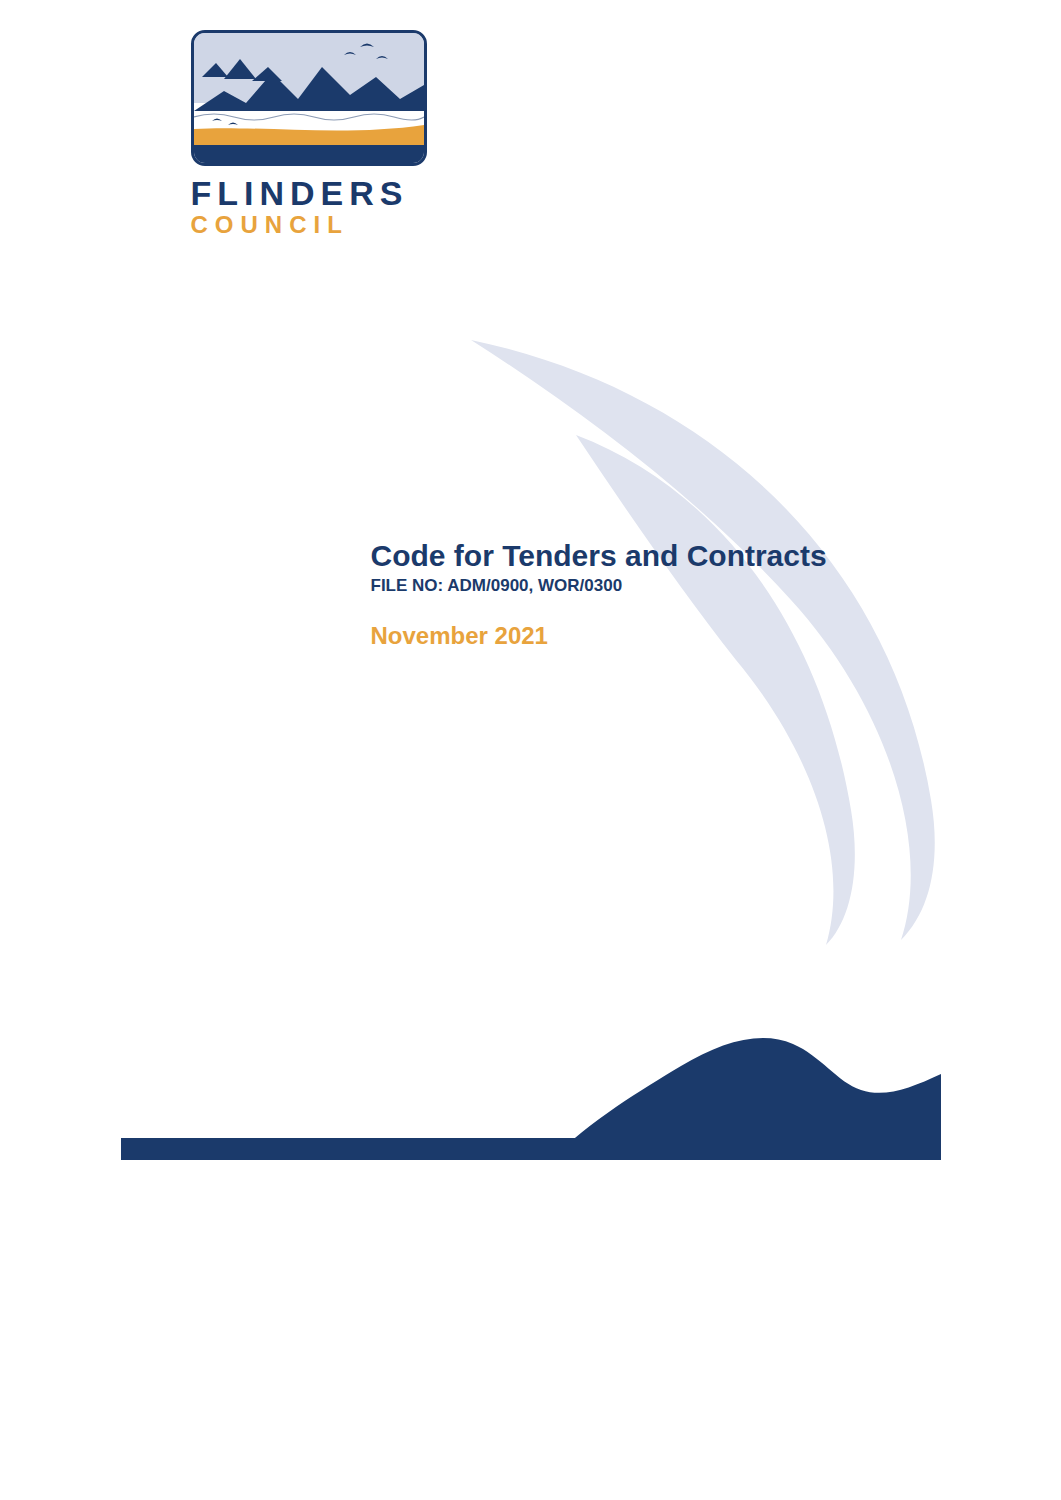–– 40o
FLINDERS
COUNCIL
Code for Tenders and Contracts
FILE NO: ADM/0900, WOR/0300
November 2021